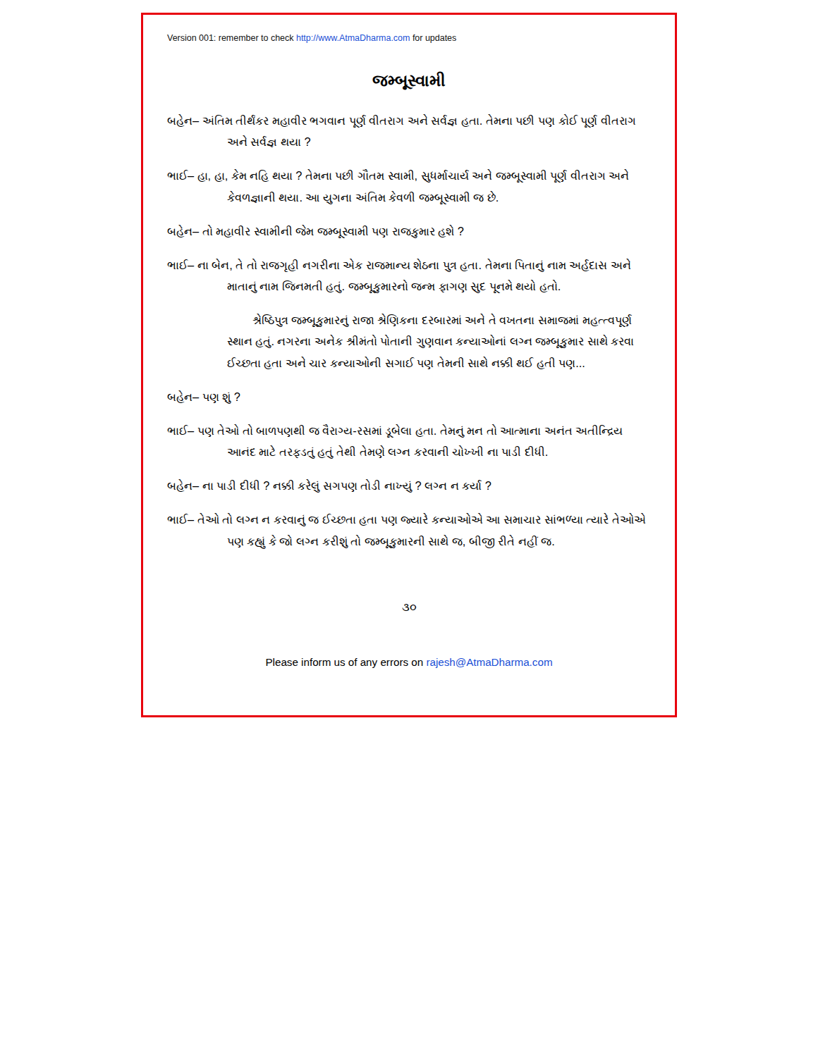Version 001: remember to check http://www.AtmaDharma.com for updates
જમ્બૂસ્વામી
બહેન– અંતિમ તીર્થંકર મહાવીર ભગવાન પૂર્ણ વીતરાગ અને સર્વજ્ઞ હતા. તેમના પછી પણ કોઈ પૂર્ણ વીતરાગ અને સર્વજ્ઞ થયા ?
ભાઈ– હા, હા, કેમ નહિ થયા ? તેમના પછી ગૌતમ સ્વામી, સુધર્માચાર્ય અને જમ્બૂસ્વામી પૂર્ણ વીતરાગ અને કેવળજ્ઞાની થયા. આ યુગના અંતિમ કેવળી જમ્બૂસ્વામી જ છે.
બહેન– તો મહાવીર સ્વામીની જેમ જમ્બૂસ્વામી પણ રાજકુમાર હશે ?
ભાઈ– ના બેન, તે તો રાજગૃહી નગરીના એક રાજમાન્ય શેઠના પુત્ર હતા. તેમના પિતાનું નામ અર્હદાસ અને માતાનું નામ જિનમતી હતું. જમ્બૂકુમારનો જન્મ ફાગણ સુદ પૂનમે થયો હતો.
શ્રેષ્ઠિપુત્ર જમ્બૂકુમારનું રાજા શ્રેણિકના દરબારમાં અને તે વખતના સમાજમાં મહત્ત્વપૂર્ણ સ્થાન હતું. નગરના અનેક શ્રીમંતો પોતાની ગુણવાન કન્યાઓનાં લગ્ન જમ્બૂકુમાર સાથે કરવા ઈચ્છતા હતા અને ચાર કન્યાઓની સગાઈ પણ તેમની સાથે નક્કી થઈ હતી પણ...
બહેન– પણ શું ?
ભાઈ– પણ તેઓ તો બાળપણથી જ વૈરાગ્ય-રસમાં ડૂબેલા હતા. તેમનું મન તો આત્માના અનંત અતીન્દ્રિય આનંદ માટે તરફડતું હતું તેથી તેમણે લગ્ન કરવાની ચોખ્ખી ના પાડી દીધી.
બહેન– ના પાડી દીધી ? નક્કી કરેલું સગપણ તોડી નાખ્યું ? લગ્ન ન કર્યા ?
ભાઈ– તેઓ તો લગ્ન ન કરવાનું જ ઈચ્છતા હતા પણ જ્યારે કન્યાઓએ આ સમાચાર સાંભળ્યા ત્યારે તેઓએ પણ કહ્યું કે જો લગ્ન કરીશું તો જમ્બૂકુમારની સાથે જ, બીજી રીતે નહીં જ.
૩૦
Please inform us of any errors on rajesh@AtmaDharma.com